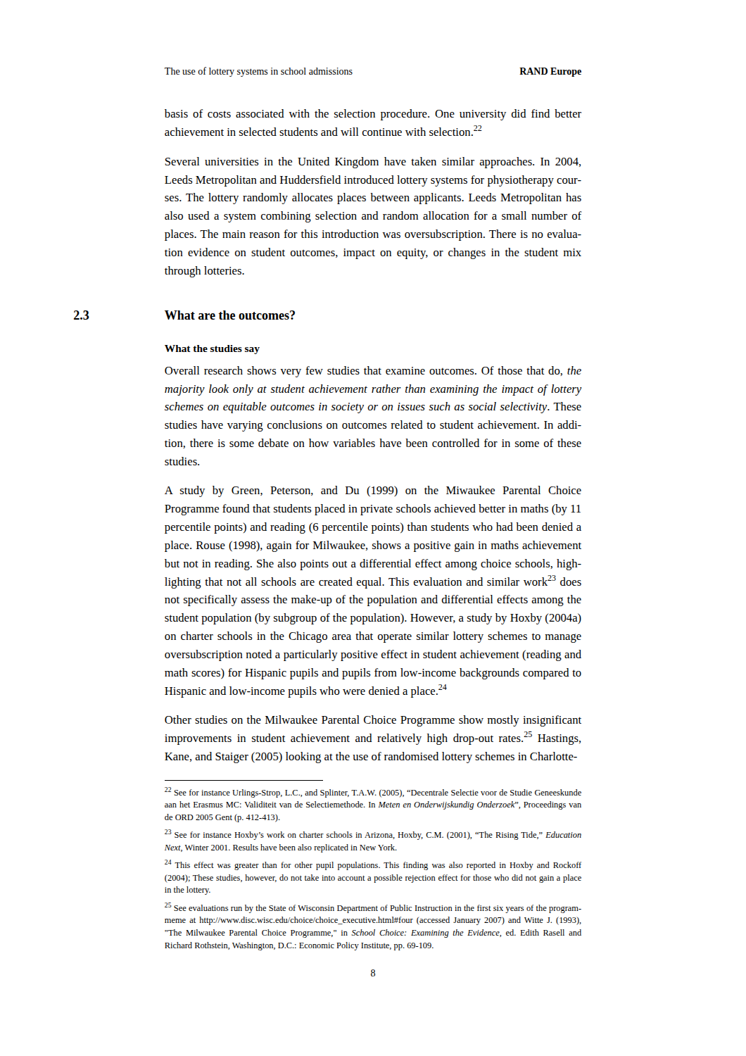The use of lottery systems in school admissions RAND Europe
basis of costs associated with the selection procedure. One university did find better achievement in selected students and will continue with selection.22
Several universities in the United Kingdom have taken similar approaches. In 2004, Leeds Metropolitan and Huddersfield introduced lottery systems for physiotherapy courses. The lottery randomly allocates places between applicants. Leeds Metropolitan has also used a system combining selection and random allocation for a small number of places. The main reason for this introduction was oversubscription. There is no evaluation evidence on student outcomes, impact on equity, or changes in the student mix through lotteries.
2.3 What are the outcomes?
What the studies say
Overall research shows very few studies that examine outcomes. Of those that do, the majority look only at student achievement rather than examining the impact of lottery schemes on equitable outcomes in society or on issues such as social selectivity. These studies have varying conclusions on outcomes related to student achievement. In addition, there is some debate on how variables have been controlled for in some of these studies.
A study by Green, Peterson, and Du (1999) on the Miwaukee Parental Choice Programme found that students placed in private schools achieved better in maths (by 11 percentile points) and reading (6 percentile points) than students who had been denied a place. Rouse (1998), again for Milwaukee, shows a positive gain in maths achievement but not in reading. She also points out a differential effect among choice schools, highlighting that not all schools are created equal. This evaluation and similar work23 does not specifically assess the make-up of the population and differential effects among the student population (by subgroup of the population). However, a study by Hoxby (2004a) on charter schools in the Chicago area that operate similar lottery schemes to manage oversubscription noted a particularly positive effect in student achievement (reading and math scores) for Hispanic pupils and pupils from low-income backgrounds compared to Hispanic and low-income pupils who were denied a place.24
Other studies on the Milwaukee Parental Choice Programme show mostly insignificant improvements in student achievement and relatively high drop-out rates.25 Hastings, Kane, and Staiger (2005) looking at the use of randomised lottery schemes in Charlotte-
22 See for instance Urlings-Strop, L.C., and Splinter, T.A.W. (2005), “Decentrale Selectie voor de Studie Geneeskunde aan het Erasmus MC: Validiteit van de Selectiemethode. In Meten en Onderwijskundig Onderzoek”, Proceedings van de ORD 2005 Gent (p. 412-413).
23 See for instance Hoxby’s work on charter schools in Arizona, Hoxby, C.M. (2001), “The Rising Tide,” Education Next, Winter 2001. Results have been also replicated in New York.
24 This effect was greater than for other pupil populations. This finding was also reported in Hoxby and Rockoff (2004); These studies, however, do not take into account a possible rejection effect for those who did not gain a place in the lottery.
25 See evaluations run by the State of Wisconsin Department of Public Instruction in the first six years of the programmeme at http://www.disc.wisc.edu/choice/choice_executive.html#four (accessed January 2007) and Witte J. (1993), "The Milwaukee Parental Choice Programme," in School Choice: Examining the Evidence, ed. Edith Rasell and Richard Rothstein, Washington, D.C.: Economic Policy Institute, pp. 69-109.
8